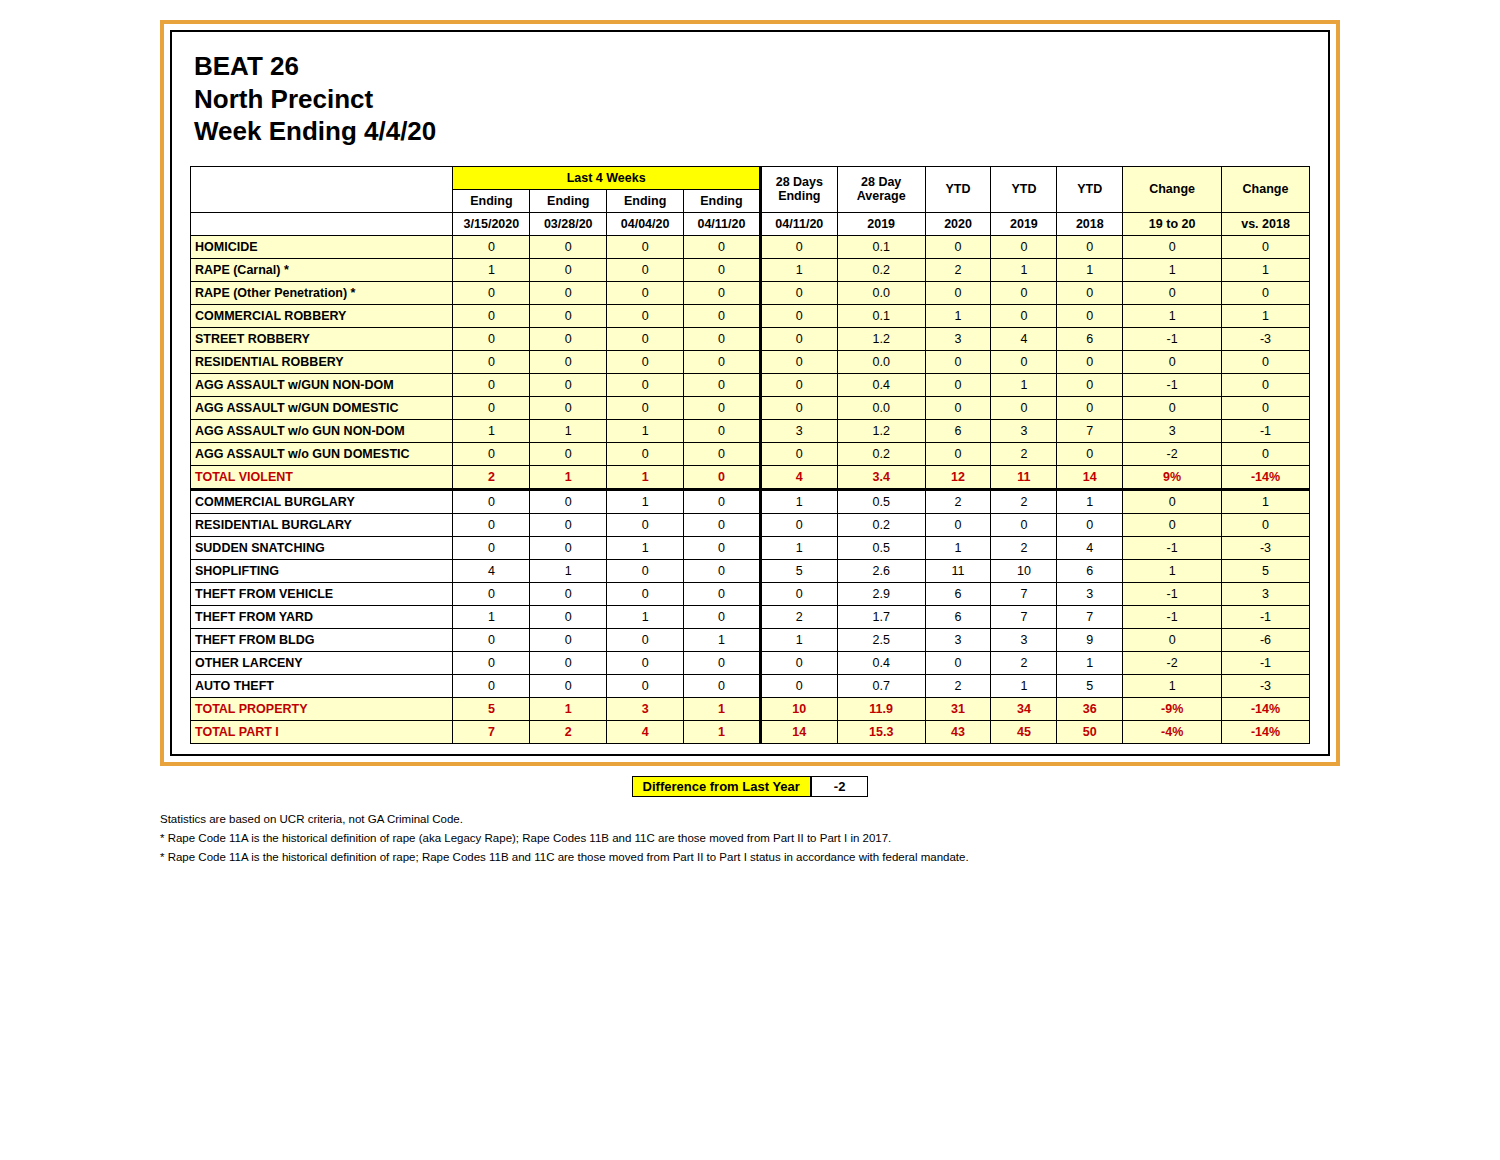BEAT 26
North Precinct
Week Ending 4/4/20
| | Last 4 Weeks | 28 Days Ending | 28 Day Average | YTD | YTD | YTD | Change | Change |
| --- | --- | --- | --- | --- | --- | --- | --- | --- |
| Ending | Ending | Ending | Ending |
| | 3/15/2020 | 03/28/20 | 04/04/20 | 04/11/20 | 04/11/20 | 2019 | 2020 | 2019 | 2018 | 19 to 20 | vs. 2018 |
| HOMICIDE | 0 | 0 | 0 | 0 | 0 | 0.1 | 0 | 0 | 0 | 0 | 0 |
| RAPE (Carnal) * | 1 | 0 | 0 | 0 | 1 | 0.2 | 2 | 1 | 1 | 1 | 1 |
| RAPE (Other Penetration) * | 0 | 0 | 0 | 0 | 0 | 0.0 | 0 | 0 | 0 | 0 | 0 |
| COMMERCIAL ROBBERY | 0 | 0 | 0 | 0 | 0 | 0.1 | 1 | 0 | 0 | 1 | 1 |
| STREET ROBBERY | 0 | 0 | 0 | 0 | 0 | 1.2 | 3 | 4 | 6 | -1 | -3 |
| RESIDENTIAL ROBBERY | 0 | 0 | 0 | 0 | 0 | 0.0 | 0 | 0 | 0 | 0 | 0 |
| AGG ASSAULT w/GUN NON-DOM | 0 | 0 | 0 | 0 | 0 | 0.4 | 0 | 1 | 0 | -1 | 0 |
| AGG ASSAULT w/GUN DOMESTIC | 0 | 0 | 0 | 0 | 0 | 0.0 | 0 | 0 | 0 | 0 | 0 |
| AGG ASSAULT w/o GUN NON-DOM | 1 | 1 | 1 | 0 | 3 | 1.2 | 6 | 3 | 7 | 3 | -1 |
| AGG ASSAULT w/o GUN DOMESTIC | 0 | 0 | 0 | 0 | 0 | 0.2 | 0 | 2 | 0 | -2 | 0 |
| TOTAL VIOLENT | 2 | 1 | 1 | 0 | 4 | 3.4 | 12 | 11 | 14 | 9% | -14% |
| COMMERCIAL BURGLARY | 0 | 0 | 1 | 0 | 1 | 0.5 | 2 | 2 | 1 | 0 | 1 |
| RESIDENTIAL BURGLARY | 0 | 0 | 0 | 0 | 0 | 0.2 | 0 | 0 | 0 | 0 | 0 |
| SUDDEN SNATCHING | 0 | 0 | 1 | 0 | 1 | 0.5 | 1 | 2 | 4 | -1 | -3 |
| SHOPLIFTING | 4 | 1 | 0 | 0 | 5 | 2.6 | 11 | 10 | 6 | 1 | 5 |
| THEFT FROM VEHICLE | 0 | 0 | 0 | 0 | 0 | 2.9 | 6 | 7 | 3 | -1 | 3 |
| THEFT FROM YARD | 1 | 0 | 1 | 0 | 2 | 1.7 | 6 | 7 | 7 | -1 | -1 |
| THEFT FROM BLDG | 0 | 0 | 0 | 1 | 1 | 2.5 | 3 | 3 | 9 | 0 | -6 |
| OTHER LARCENY | 0 | 0 | 0 | 0 | 0 | 0.4 | 0 | 2 | 1 | -2 | -1 |
| AUTO THEFT | 0 | 0 | 0 | 0 | 0 | 0.7 | 2 | 1 | 5 | 1 | -3 |
| TOTAL PROPERTY | 5 | 1 | 3 | 1 | 10 | 11.9 | 31 | 34 | 36 | -9% | -14% |
| TOTAL PART I | 7 | 2 | 4 | 1 | 14 | 15.3 | 43 | 45 | 50 | -4% | -14% |
Difference from Last Year
-2
Statistics are based on UCR criteria, not GA Criminal Code.
* Rape Code 11A is the historical definition of rape (aka Legacy Rape); Rape Codes 11B and 11C are those moved from Part II to Part I in 2017.
* Rape Code 11A is the historical definition of rape; Rape Codes 11B and 11C are those moved from Part II to Part I status in accordance with federal mandate.